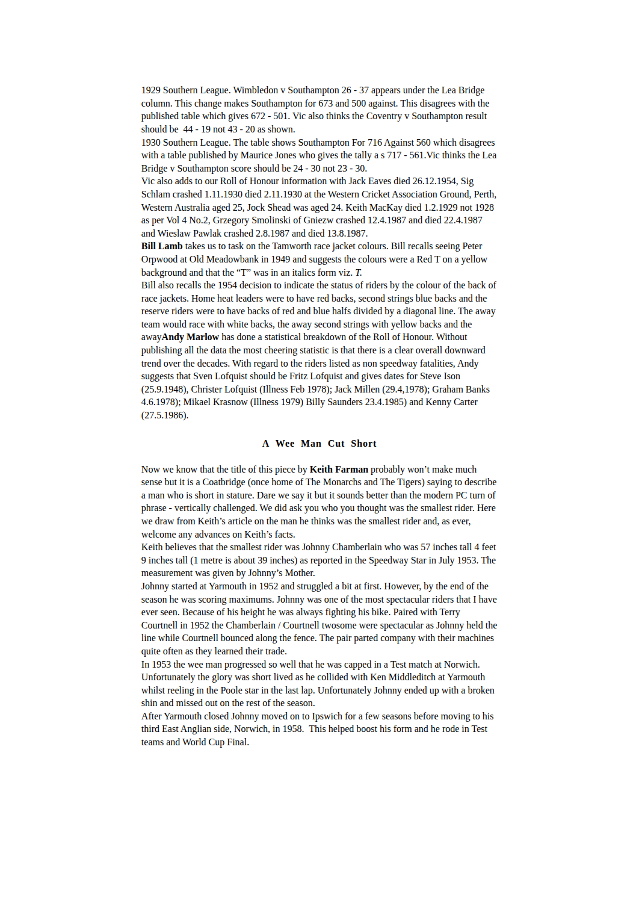1929 Southern League. Wimbledon v Southampton 26 - 37 appears under the Lea Bridge column. This change makes Southampton for 673 and 500 against. This disagrees with the published table which gives 672 - 501. Vic also thinks the Coventry v Southampton result should be 44 - 19 not 43 - 20 as shown.
1930 Southern League. The table shows Southampton For 716 Against 560 which disagrees with a table published by Maurice Jones who gives the tally a s 717 - 561.Vic thinks the Lea Bridge v Southampton score should be 24 - 30 not 23 - 30.
Vic also adds to our Roll of Honour information with Jack Eaves died 26.12.1954, Sig Schlam crashed 1.11.1930 died 2.11.1930 at the Western Cricket Association Ground, Perth, Western Australia aged 25, Jock Shead was aged 24. Keith MacKay died 1.2.1929 not 1928 as per Vol 4 No.2, Grzegory Smolinski of Gniezw crashed 12.4.1987 and died 22.4.1987 and Wieslaw Pawlak crashed 2.8.1987 and died 13.8.1987.
Bill Lamb takes us to task on the Tamworth race jacket colours. Bill recalls seeing Peter Orpwood at Old Meadowbank in 1949 and suggests the colours were a Red T on a yellow background and that the “T” was in an italics form viz. T.
Bill also recalls the 1954 decision to indicate the status of riders by the colour of the back of race jackets. Home heat leaders were to have red backs, second strings blue backs and the reserve riders were to have backs of red and blue halfs divided by a diagonal line. The away team would race with white backs, the away second strings with yellow backs and the awayAndy Marlow has done a statistical breakdown of the Roll of Honour. Without publishing all the data the most cheering statistic is that there is a clear overall downward trend over the decades. With regard to the riders listed as non speedway fatalities, Andy suggests that Sven Lofquist should be Fritz Lofquist and gives dates for Steve Ison (25.9.1948), Christer Lofquist (Illness Feb 1978); Jack Millen (29.4,1978); Graham Banks 4.6.1978); Mikael Krasnow (Illness 1979) Billy Saunders 23.4.1985) and Kenny Carter (27.5.1986).
A Wee Man Cut Short
Now we know that the title of this piece by Keith Farman probably won’t make much sense but it is a Coatbridge (once home of The Monarchs and The Tigers) saying to describe a man who is short in stature. Dare we say it but it sounds better than the modern PC turn of phrase - vertically challenged. We did ask you who you thought was the smallest rider. Here we draw from Keith’s article on the man he thinks was the smallest rider and, as ever, welcome any advances on Keith’s facts.
Keith believes that the smallest rider was Johnny Chamberlain who was 57 inches tall 4 feet 9 inches tall (1 metre is about 39 inches) as reported in the Speedway Star in July 1953. The measurement was given by Johnny’s Mother.
Johnny started at Yarmouth in 1952 and struggled a bit at first. However, by the end of the season he was scoring maximums. Johnny was one of the most spectacular riders that I have ever seen. Because of his height he was always fighting his bike. Paired with Terry Courtnell in 1952 the Chamberlain / Courtnell twosome were spectacular as Johnny held the line while Courtnell bounced along the fence. The pair parted company with their machines quite often as they learned their trade.
In 1953 the wee man progressed so well that he was capped in a Test match at Norwich. Unfortunately the glory was short lived as he collided with Ken Middleditch at Yarmouth whilst reeling in the Poole star in the last lap. Unfortunately Johnny ended up with a broken shin and missed out on the rest of the season.
After Yarmouth closed Johnny moved on to Ipswich for a few seasons before moving to his third East Anglian side, Norwich, in 1958. This helped boost his form and he rode in Test teams and World Cup Final.